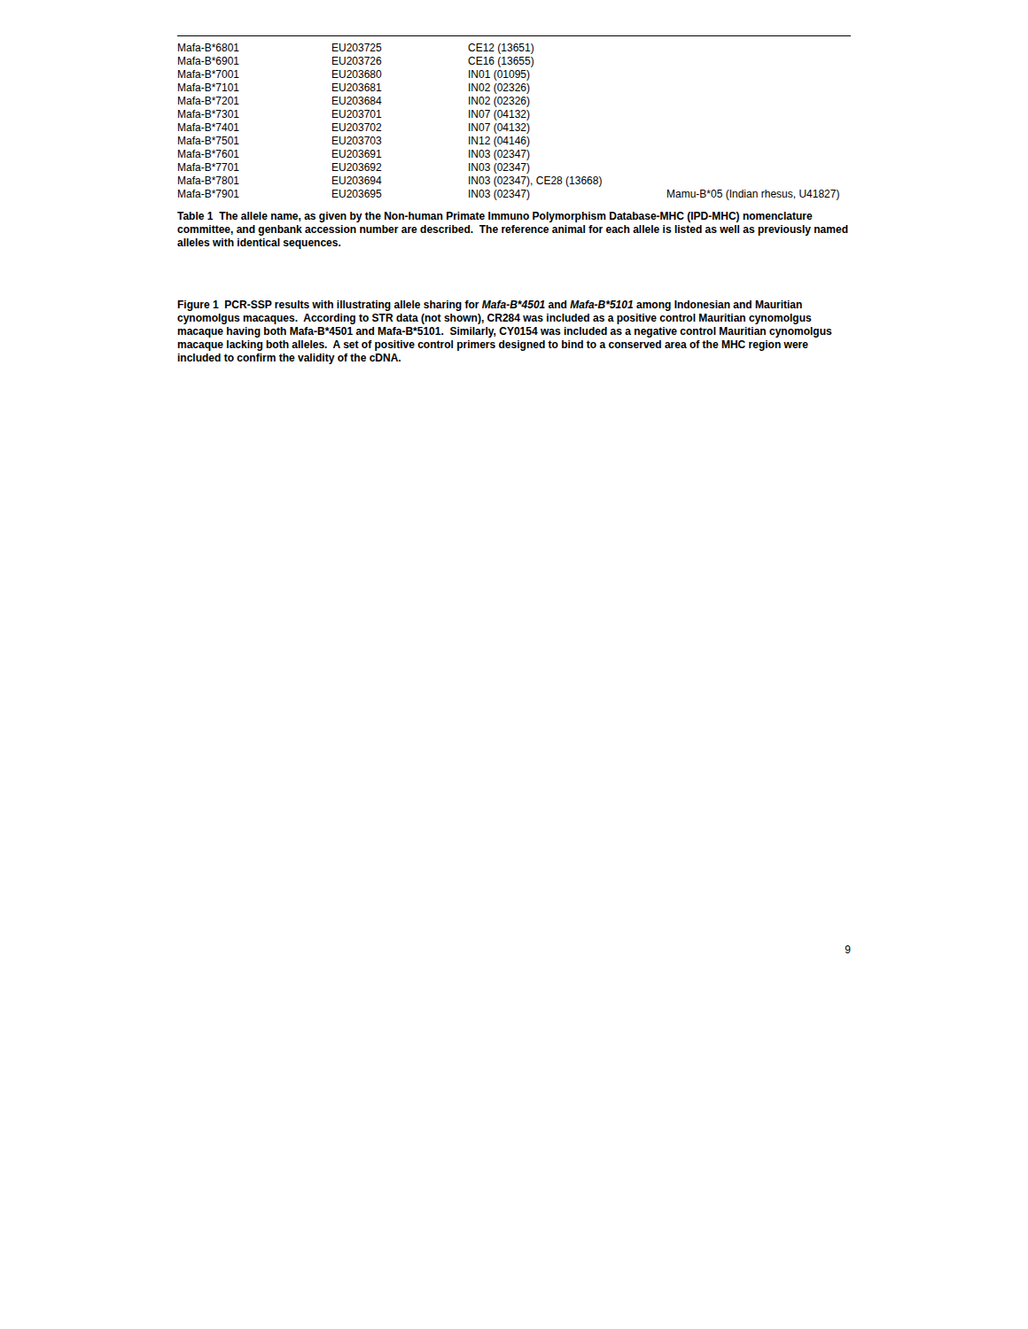| Mafa-B*6801 | EU203725 | CE12 (13651) | |
| Mafa-B*6901 | EU203726 | CE16 (13655) | |
| Mafa-B*7001 | EU203680 | IN01 (01095) | |
| Mafa-B*7101 | EU203681 | IN02 (02326) | |
| Mafa-B*7201 | EU203684 | IN02 (02326) | |
| Mafa-B*7301 | EU203701 | IN07 (04132) | |
| Mafa-B*7401 | EU203702 | IN07 (04132) | |
| Mafa-B*7501 | EU203703 | IN12 (04146) | |
| Mafa-B*7601 | EU203691 | IN03 (02347) | |
| Mafa-B*7701 | EU203692 | IN03 (02347) | |
| Mafa-B*7801 | EU203694 | IN03 (02347), CE28 (13668) | |
| Mafa-B*7901 | EU203695 | IN03 (02347) | Mamu-B*05 (Indian rhesus, U41827) |
Table 1 The allele name, as given by the Non-human Primate Immuno Polymorphism Database-MHC (IPD-MHC) nomenclature committee, and genbank accession number are described. The reference animal for each allele is listed as well as previously named alleles with identical sequences.
Figure 1 PCR-SSP results with illustrating allele sharing for Mafa-B*4501 and Mafa-B*5101 among Indonesian and Mauritian cynomolgus macaques. According to STR data (not shown), CR284 was included as a positive control Mauritian cynomolgus macaque having both Mafa-B*4501 and Mafa-B*5101. Similarly, CY0154 was included as a negative control Mauritian cynomolgus macaque lacking both alleles. A set of positive control primers designed to bind to a conserved area of the MHC region were included to confirm the validity of the cDNA.
9